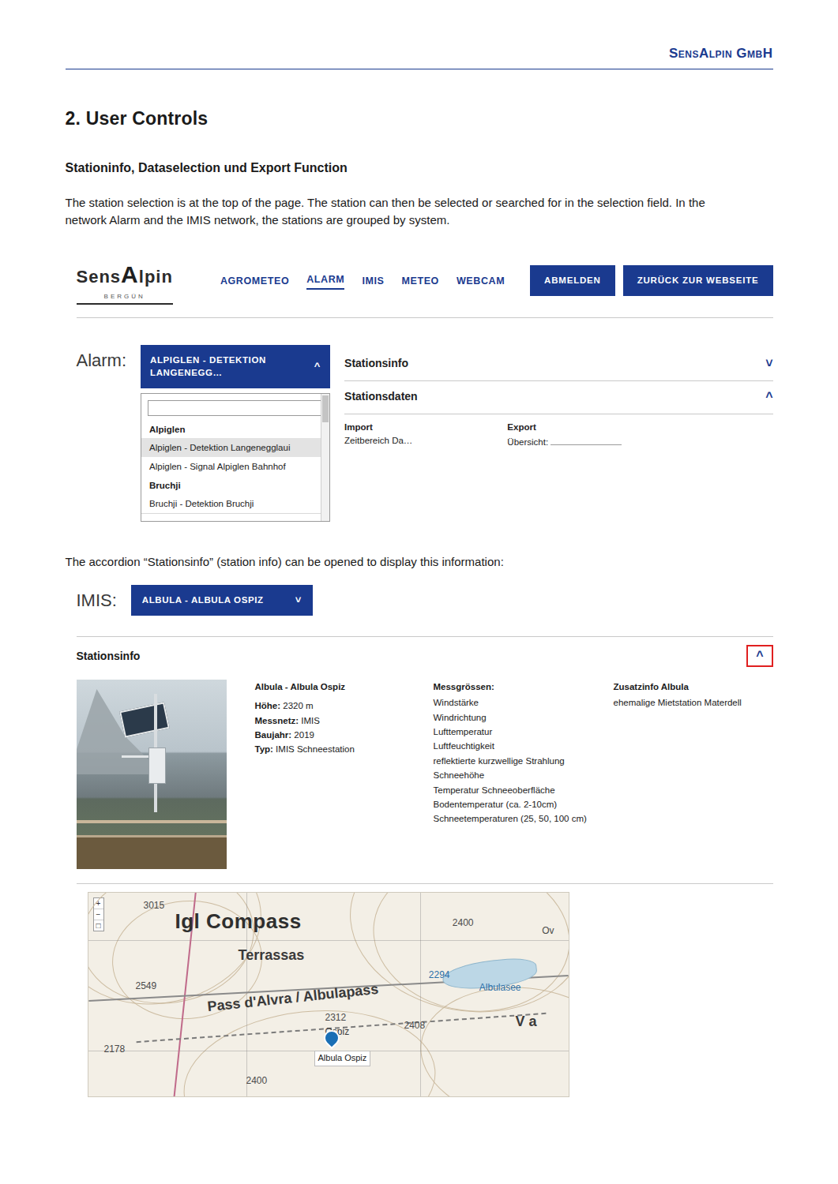SensAlpin GmbH
2. User Controls
Stationinfo, Dataselection und Export Function
The station selection is at the top of the page. The station can then be selected or searched for in the selection field. In the network Alarm and the IMIS network, the stations are grouped by system.
SensAlpin BERGÜN
AGROMETEO ALARM IMIS METEO WEBCAM
ABMELDEN
ZURÜCK ZUR WEBSEITE
Alarm:
ALPIGLEN - DETEKTION LANGENEGG… ^
Alpiglen
Alpiglen - Detektion Langenegglaui
Alpiglen - Signal Alpiglen Bahnhof
Bruchji
Bruchji - Detektion Bruchji
Stationsinfo ˅
Stationsdaten ^
Import Zeitbereich Da…
Export Übersicht:
The accordion “Stationsinfo” (station info) can be opened to display this information:
IMIS:
ALBULA - ALBULA OSPIZ ˅
Stationsinfo ^
Albula - Albula Ospiz
Höhe: 2320 m
Messnetz: IMIS
Baujahr: 2019
Typ: IMIS Schneestation
Messgrössen:
Windstärke
Windrichtung
Lufttemperatur
Luftfeuchtigkeit
reflektierte kurzwellige Strahlung
Schneehöhe
Temperatur Schneeoberfläche
Bodentemperatur (ca. 2-10cm)
Schneetemperaturen (25, 50, 100 cm)
Zusatzinfo Albula
ehemalige Mietstation Materdell
+
−
□
3015 Igl Compass 2400 Ov Terrassas 2549 Pass d'Alvra / Albulapass 2294 Albulasee 2312 2408 V a 2178 Ospiz 2400
Albula Ospiz